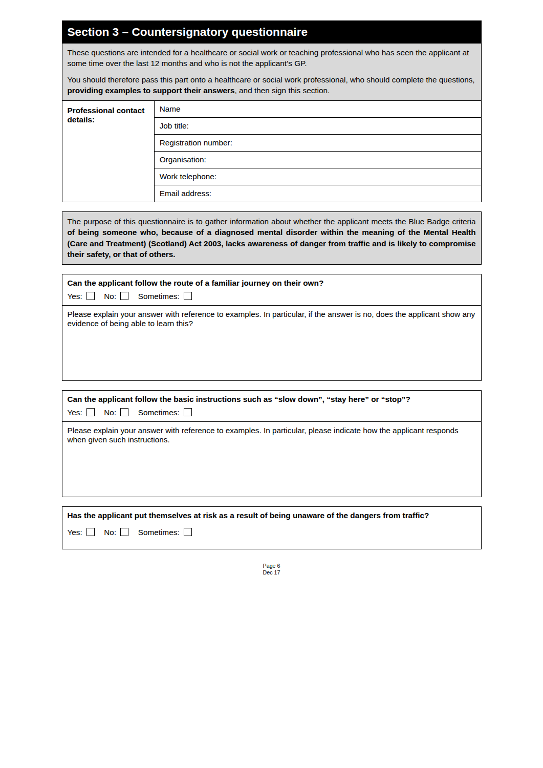Section 3 – Countersignatory questionnaire
These questions are intended for a healthcare or social work or teaching professional who has seen the applicant at some time over the last 12 months and who is not the applicant’s GP.
You should therefore pass this part onto a healthcare or social work professional, who should complete the questions, providing examples to support their answers, and then sign this section.
| Professional contact details: | Name |
| Job title: |
| Registration number: |
| Organisation: |
| Work telephone: |
| Email address: |
The purpose of this questionnaire is to gather information about whether the applicant meets the Blue Badge criteria of being someone who, because of a diagnosed mental disorder within the meaning of the Mental Health (Care and Treatment) (Scotland) Act 2003, lacks awareness of danger from traffic and is likely to compromise their safety, or that of others.
Can the applicant follow the route of a familiar journey on their own?
Yes: No: Sometimes:
Please explain your answer with reference to examples. In particular, if the answer is no, does the applicant show any evidence of being able to learn this?
Can the applicant follow the basic instructions such as “slow down”, “stay here” or “stop”?
Yes: No: Sometimes:
Please explain your answer with reference to examples. In particular, please indicate how the applicant responds when given such instructions.
Has the applicant put themselves at risk as a result of being unaware of the dangers from traffic?
Yes: No: Sometimes:
Page 6
Dec 17